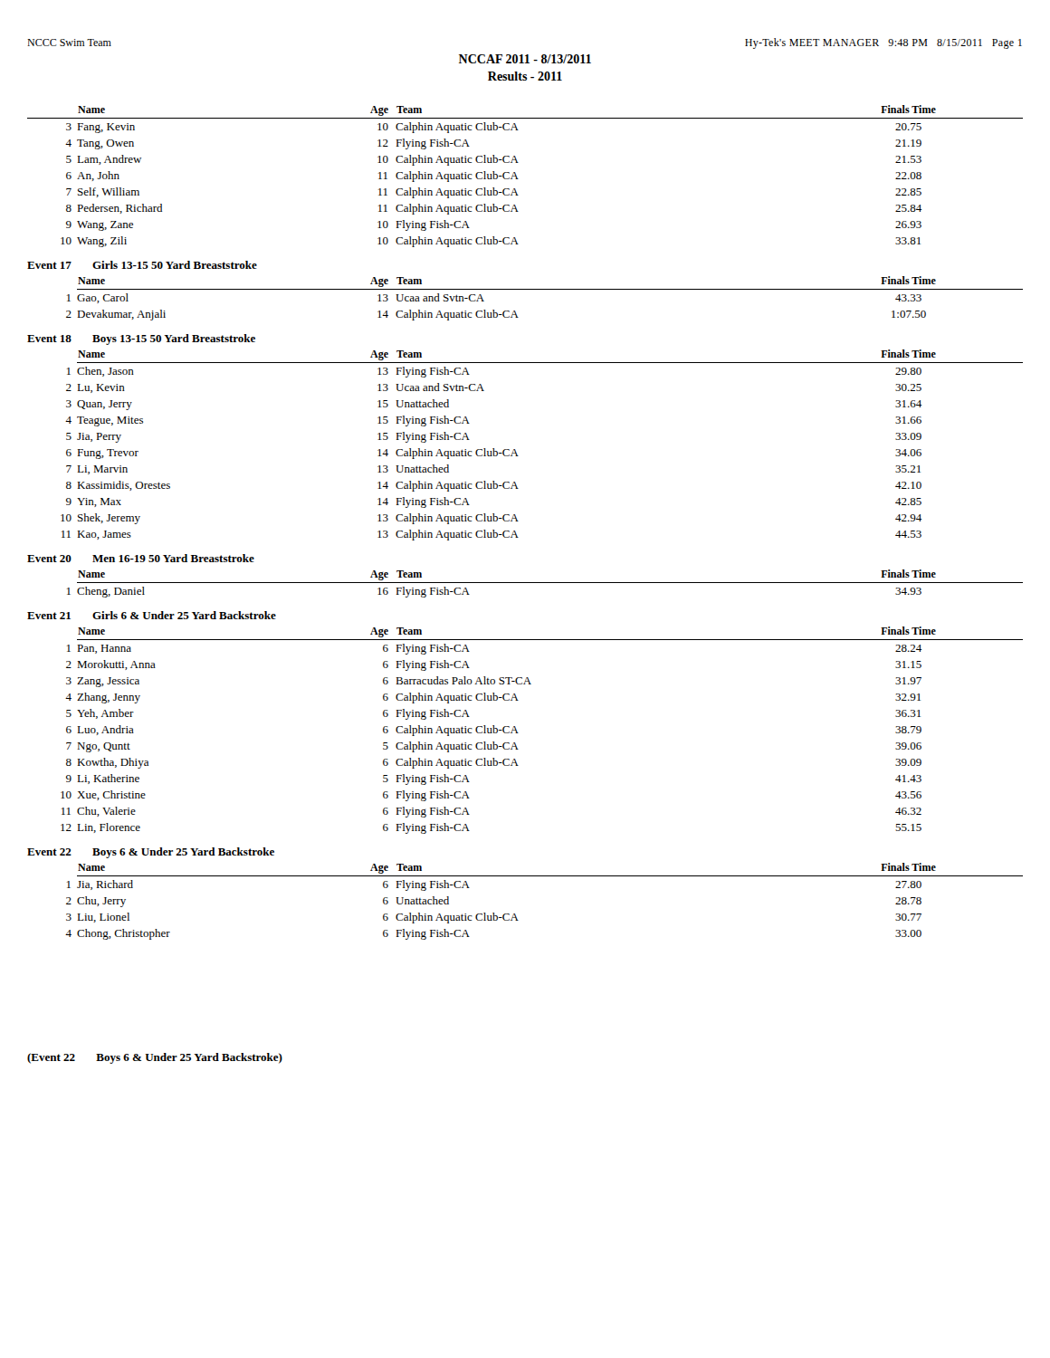NCCC Swim Team
Hy-Tek's MEET MANAGER 9:48 PM 8/15/2011 Page 1
NCCAF 2011 - 8/13/2011
Results - 2011
| | Name | Age | Team | Finals Time |
| --- | --- | --- | --- | --- |
| 3 | Fang, Kevin | 10 | Calphin Aquatic Club-CA | 20.75 |
| 4 | Tang, Owen | 12 | Flying Fish-CA | 21.19 |
| 5 | Lam, Andrew | 10 | Calphin Aquatic Club-CA | 21.53 |
| 6 | An, John | 11 | Calphin Aquatic Club-CA | 22.08 |
| 7 | Self, William | 11 | Calphin Aquatic Club-CA | 22.85 |
| 8 | Pedersen, Richard | 11 | Calphin Aquatic Club-CA | 25.84 |
| 9 | Wang, Zane | 10 | Flying Fish-CA | 26.93 |
| 10 | Wang, Zili | 10 | Calphin Aquatic Club-CA | 33.81 |
Event 17 Girls 13-15 50 Yard Breaststroke
| | Name | Age | Team | Finals Time |
| --- | --- | --- | --- | --- |
| 1 | Gao, Carol | 13 | Ucaa and Svtn-CA | 43.33 |
| 2 | Devakumar, Anjali | 14 | Calphin Aquatic Club-CA | 1:07.50 |
Event 18 Boys 13-15 50 Yard Breaststroke
| | Name | Age | Team | Finals Time |
| --- | --- | --- | --- | --- |
| 1 | Chen, Jason | 13 | Flying Fish-CA | 29.80 |
| 2 | Lu, Kevin | 13 | Ucaa and Svtn-CA | 30.25 |
| 3 | Quan, Jerry | 15 | Unattached | 31.64 |
| 4 | Teague, Mites | 15 | Flying Fish-CA | 31.66 |
| 5 | Jia, Perry | 15 | Flying Fish-CA | 33.09 |
| 6 | Fung, Trevor | 14 | Calphin Aquatic Club-CA | 34.06 |
| 7 | Li, Marvin | 13 | Unattached | 35.21 |
| 8 | Kassimidis, Orestes | 14 | Calphin Aquatic Club-CA | 42.10 |
| 9 | Yin, Max | 14 | Flying Fish-CA | 42.85 |
| 10 | Shek, Jeremy | 13 | Calphin Aquatic Club-CA | 42.94 |
| 11 | Kao, James | 13 | Calphin Aquatic Club-CA | 44.53 |
Event 20 Men 16-19 50 Yard Breaststroke
| | Name | Age | Team | Finals Time |
| --- | --- | --- | --- | --- |
| 1 | Cheng, Daniel | 16 | Flying Fish-CA | 34.93 |
Event 21 Girls 6 & Under 25 Yard Backstroke
| | Name | Age | Team | Finals Time |
| --- | --- | --- | --- | --- |
| 1 | Pan, Hanna | 6 | Flying Fish-CA | 28.24 |
| 2 | Morokutti, Anna | 6 | Flying Fish-CA | 31.15 |
| 3 | Zang, Jessica | 6 | Barracudas Palo Alto ST-CA | 31.97 |
| 4 | Zhang, Jenny | 6 | Calphin Aquatic Club-CA | 32.91 |
| 5 | Yeh, Amber | 6 | Flying Fish-CA | 36.31 |
| 6 | Luo, Andria | 6 | Calphin Aquatic Club-CA | 38.79 |
| 7 | Ngo, Quntt | 5 | Calphin Aquatic Club-CA | 39.06 |
| 8 | Kowtha, Dhiya | 6 | Calphin Aquatic Club-CA | 39.09 |
| 9 | Li, Katherine | 5 | Flying Fish-CA | 41.43 |
| 10 | Xue, Christine | 6 | Flying Fish-CA | 43.56 |
| 11 | Chu, Valerie | 6 | Flying Fish-CA | 46.32 |
| 12 | Lin, Florence | 6 | Flying Fish-CA | 55.15 |
Event 22 Boys 6 & Under 25 Yard Backstroke
| | Name | Age | Team | Finals Time |
| --- | --- | --- | --- | --- |
| 1 | Jia, Richard | 6 | Flying Fish-CA | 27.80 |
| 2 | Chu, Jerry | 6 | Unattached | 28.78 |
| 3 | Liu, Lionel | 6 | Calphin Aquatic Club-CA | 30.77 |
| 4 | Chong, Christopher | 6 | Flying Fish-CA | 33.00 |
(Event 22 Boys 6 & Under 25 Yard Backstroke)